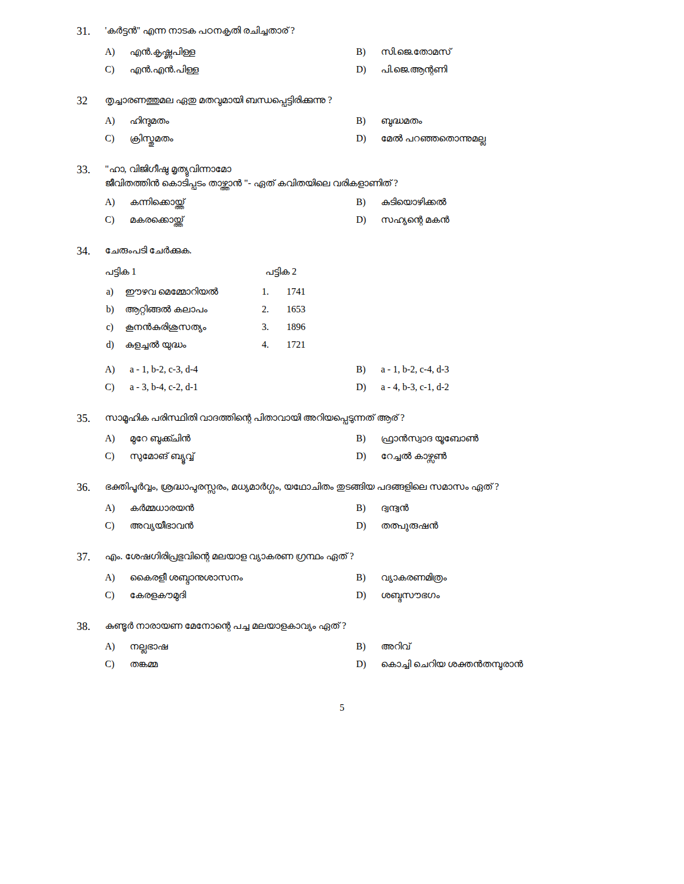31. 'കർട്ടൻ'' എന്ന നാടക പഠനകൃതി രചിച്ചതാര് ?
A) എൻ.കൃഷ്ണപിള്ള B) സി.ജെ.തോമസ്
C) എൻ.എൻ.പിള്ള D) പി.ജെ.ആന്റണി
32 തൃച്ചാരണത്തുമല ഏതു മതവുമായി ബന്ധപ്പെട്ടിരിക്കുന്നു ?
A) ഹിന്ദുമതം B) ബുദ്ധമതം
C) ക്രിസ്തുമതം D) മേൽ പറഞ്ഞതൊന്നുമല്ല
33. "ഹാ, വിജിഗീഷു മൃത്യുവിന്നാമോ
ജീവിതത്തിൻ കൊടിപ്പടം താഴ്ത്താൻ "- ഏത് കവിതയിലെ വരികളാണിത് ?
A) കന്നിക്കൊയ്ത്ത് B) കുടിയൊഴിക്കൽ
C) മകരക്കൊയ്ത്ത് D) സഹ്യന്റെ മകൻ
34. ചേരുംപടി ചേർക്കുക.
പട്ടിക 1 പട്ടിക 2
| a) | ഈഴവ മെമ്മോറിയൽ | 1. | 1741 |
| b) | ആറ്റിങ്ങൽ കലാപം | 2. | 1653 |
| c) | കൂനൻകുരിശുസത്യം | 3. | 1896 |
| d) | കുളച്ചൽ യുദ്ധം | 4. | 1721 |
A) a - 1, b-2, c-3, d-4 B) a - 1, b-2, c-4, d-3
C) a - 3, b-4, c-2, d-1 D) a - 4, b-3, c-1, d-2
35. സാമൂഹിക പരിസ്ഥിതി വാദത്തിന്റെ പിതാവായി അറിയപ്പെടുന്നത് ആര് ?
A) മുറേ ബുക്ക്ചിൻ B) ഫ്രാൻസ്വാദ യൂബോൺ
C) സുമോങ് ബ്യൂവ്വ് D) റേച്ചൽ കാഴ്സൺ
36. ഭക്തിപൂർവ്വം, ശ്രദ്ധാപുരസ്സരം, മധ്യമാർഗ്ഗം, യഥോചിതം തുടങ്ങിയ പദങ്ങളിലെ സമാസം ഏത് ?
A) കർമ്മധാരയൻ B) ദ്വന്ദ്വൻ
C) അവ്യയീഭാവൻ D) തത്പുരുഷൻ
37. എം. ശേഷഗിരിപ്രഭുവിന്റെ മലയാള വ്യാകരണ ഗ്രന്ഥം ഏത് ?
A) കൈരളീ ശബ്ദാനുശാസനം B) വ്യാകരണമിത്രം
C) കേരളകൗമുദി D) ശബ്ദസൗഭഗം
38. കുണ്ടൂർ നാരായണ മേനോന്റെ പച്ച മലയാളകാവ്യം ഏത് ?
A) നല്ലഭാഷ B) അറിവ്
C) തങ്കമ്മ D) കൊച്ചി ചെറിയ ശക്തൻതമ്പുരാൻ
5